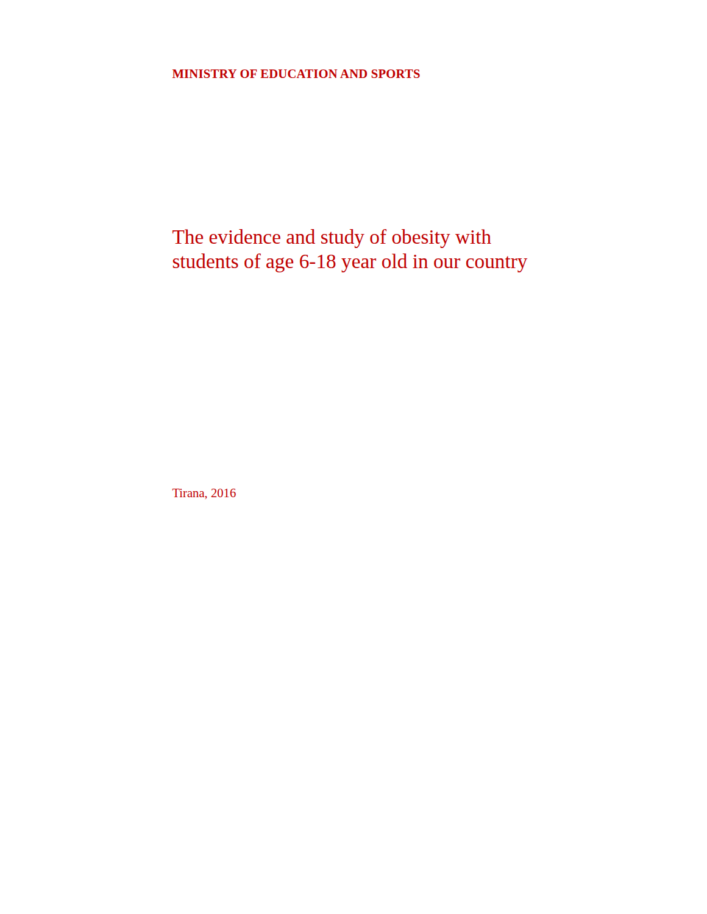MINISTRY OF EDUCATION AND SPORTS
The evidence and study of obesity with students of age 6-18 year old in our country
Tirana, 2016